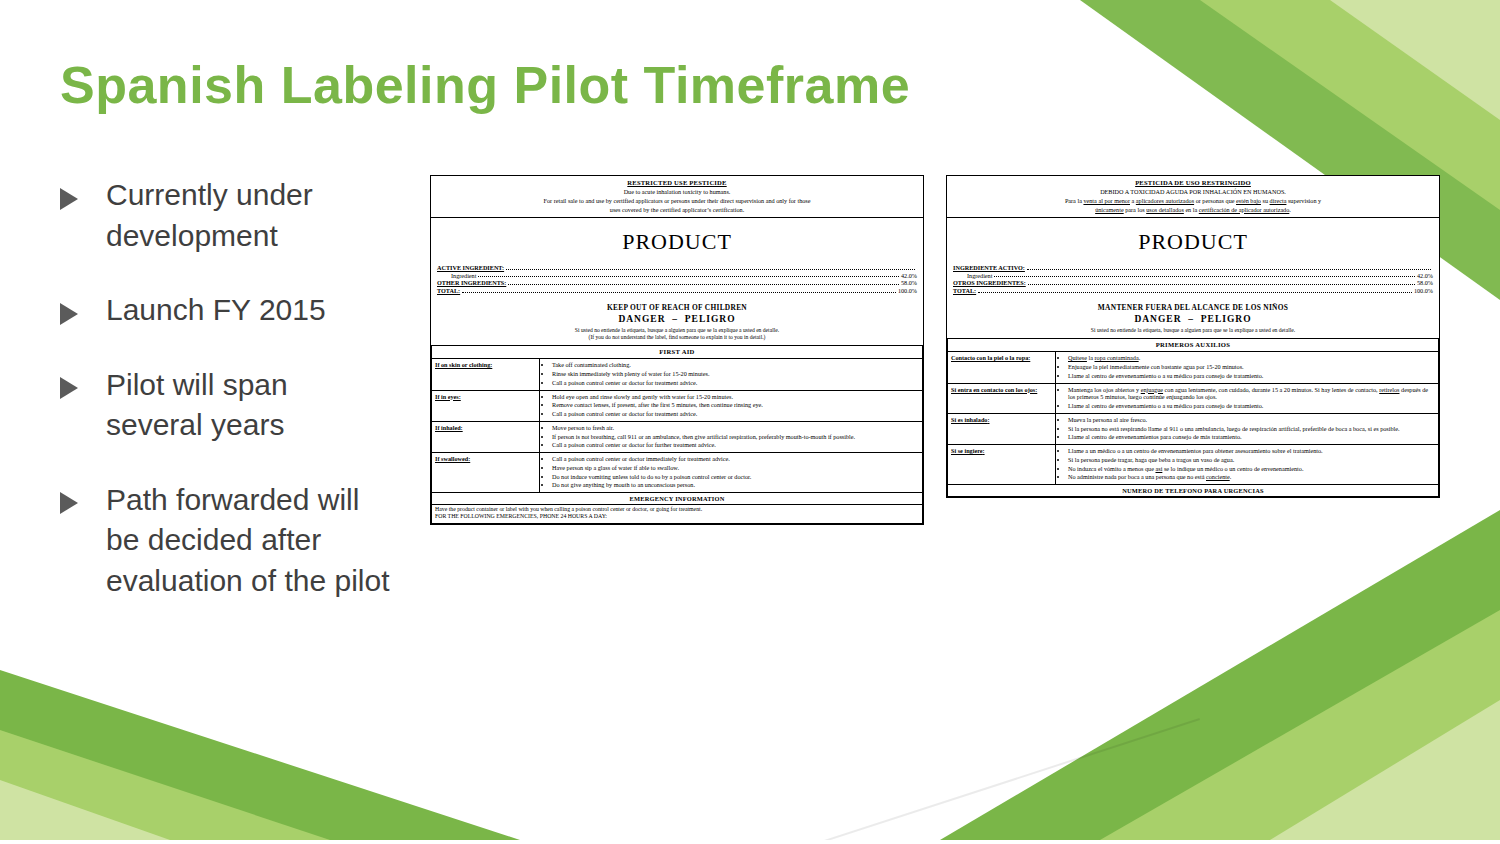Spanish Labeling Pilot Timeframe
Currently under development
Launch FY 2015
Pilot will span several years
Path forwarded will be decided after evaluation of the pilot
RESTRICTED USE PESTICIDE Due to acute inhalation toxicity to humans. For retail sale to and use by certified applicators or persons under their direct supervision and only for those uses covered by the certified applicator’s certification.
PRODUCT
ACTIVE INGREDIENT:
Ingredient 42.0%
OTHER INGREDIENTS: 58.0%
TOTAL: 100.0%
KEEP OUT OF REACH OF CHILDREN
DANGER – PELIGRO
Si usted no entiende la etiqueta, busque a alguien para que se la explique a usted en detalle.
(If you do not understand the label, find someone to explain it to you in detail.)
FIRST AID
| If on skin or clothing: | Take off contaminated clothing. Rinse skin immediately with plenty of water for 15-20 minutes. Call a poison control center or doctor for treatment advice. |
| If in eyes: | Hold eye open and rinse slowly and gently with water for 15-20 minutes. Remove contact lenses, if present, after the first 5 minutes, then continue rinsing eye. Call a poison control center or doctor for treatment advice. |
| If inhaled: | Move person to fresh air. If person is not breathing, call 911 or an ambulance, then give artificial respiration, preferably mouth-to-mouth if possible. Call a poison control center or doctor for further treatment advice. |
| If swallowed: | Call a poison control center or doctor immediately for treatment advice. Have person sip a glass of water if able to swallow. Do not induce vomiting unless told to do so by a poison control center or doctor. Do not give anything by mouth to an unconscious person. |
EMERGENCY INFORMATION
Have the product container or label with you when calling a poison control center or doctor, or going for treatment.
FOR THE FOLLOWING EMERGENCIES, PHONE 24 HOURS A DAY:
PESTICIDA DE USO RESTRINGIDO DEBIDO A TOXICIDAD AGUDA POR INHALACIÓN EN HUMANOS. Para la venta al por menor a aplicadores autorizados or personas que estén bajo su directa supervision y únicamente para los usos detallados en la certificación de aplicador autorizado.
PRODUCT
INGREDIENTE ACTIVO:
Ingredient 42.0%
OTROS INGREDIENTES: 58.0%
TOTAL: 100.0%
MANTENER FUERA DEL ALCANCE DE LOS NIÑOS
DANGER – PELIGRO
Si usted no entiende la etiqueta, busque a alguien para que se la explique a usted en detalle.
PRIMEROS AUXILIOS
| Contacto con la piel o la ropa: | Quítese la ropa contaminada . Enjuague la piel inmediatamente con bastante agua por 15-20 minutos. Llame al centro de envenenamiento o a su médico para consejo de tratamiento. |
| Si entra en contacto con los ojos: | Mantenga los ojos abiertos y enjuague con agua lentamente, con cuidado, durante 15 a 20 minutos. Si hay lentes de contacto, retirelos después de los primeros 5 minutos, luego continúe enjuagando los ojos. Llame al centro de envenenamiento o a su médico para consejo de tratamiento. |
| Si es inhalado : | Mueva la persona al aire fresco. Si la persona no está respirando llame al 911 o una ambulancia, luego de respiración artificial, preferible de boca a boca, si es posible. Llame al centro de envenenamientos para consejo de más tratamiento. |
| Si se ingiere : | Llame a un médico o a un centro de envenenamientos para obtener asesoramiento sobre el tratamiento. Si la persona puede tragar, haga que beba a tragos un vaso de agua. No induzca el vómito a menos que asi se lo indique un médico o un centro de envenenamiento. No administre nada por boca a una persona que no está conciente . |
NUMERO DE TELEFONO PARA URGENCIAS